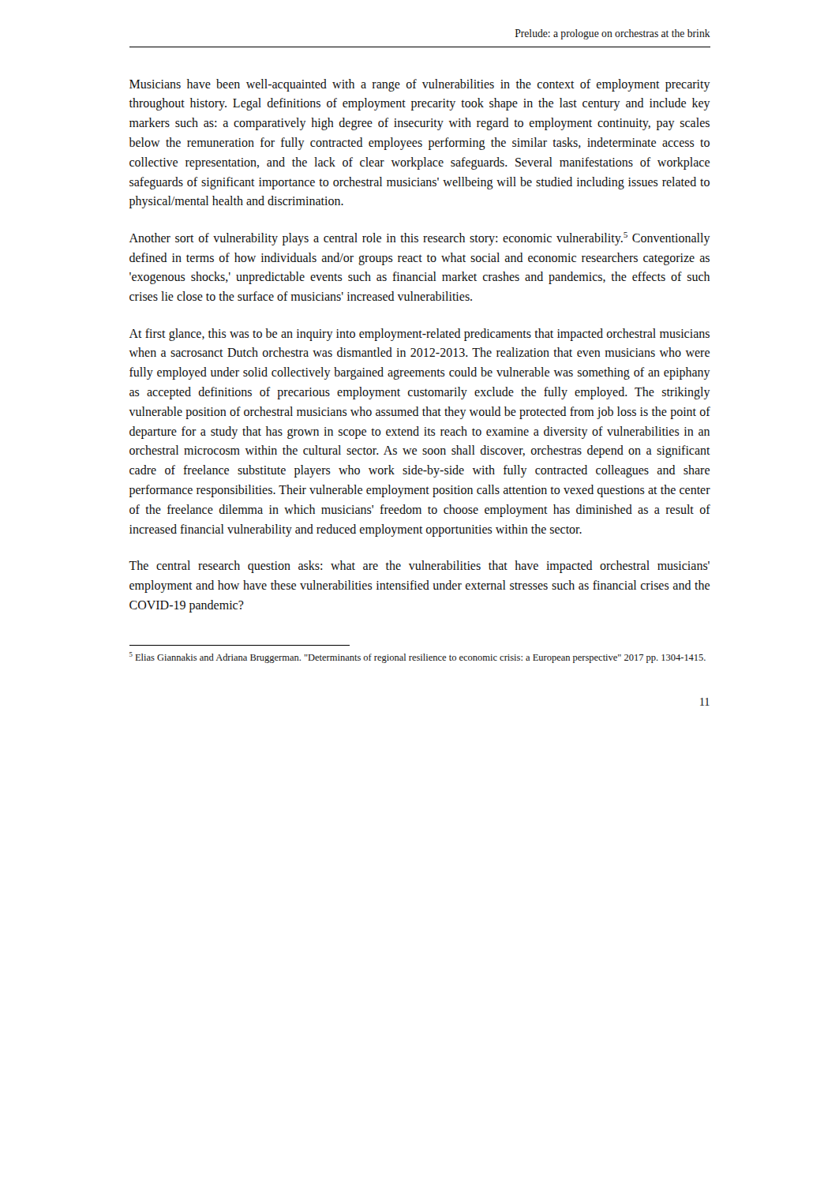Prelude: a prologue on orchestras at the brink
Musicians have been well-acquainted with a range of vulnerabilities in the context of employment precarity throughout history. Legal definitions of employment precarity took shape in the last century and include key markers such as: a comparatively high degree of insecurity with regard to employment continuity, pay scales below the remuneration for fully contracted employees performing the similar tasks, indeterminate access to collective representation, and the lack of clear workplace safeguards. Several manifestations of workplace safeguards of significant importance to orchestral musicians' wellbeing will be studied including issues related to physical/mental health and discrimination.
Another sort of vulnerability plays a central role in this research story: economic vulnerability.5 Conventionally defined in terms of how individuals and/or groups react to what social and economic researchers categorize as 'exogenous shocks,' unpredictable events such as financial market crashes and pandemics, the effects of such crises lie close to the surface of musicians' increased vulnerabilities.
At first glance, this was to be an inquiry into employment-related predicaments that impacted orchestral musicians when a sacrosanct Dutch orchestra was dismantled in 2012-2013. The realization that even musicians who were fully employed under solid collectively bargained agreements could be vulnerable was something of an epiphany as accepted definitions of precarious employment customarily exclude the fully employed. The strikingly vulnerable position of orchestral musicians who assumed that they would be protected from job loss is the point of departure for a study that has grown in scope to extend its reach to examine a diversity of vulnerabilities in an orchestral microcosm within the cultural sector. As we soon shall discover, orchestras depend on a significant cadre of freelance substitute players who work side-by-side with fully contracted colleagues and share performance responsibilities. Their vulnerable employment position calls attention to vexed questions at the center of the freelance dilemma in which musicians' freedom to choose employment has diminished as a result of increased financial vulnerability and reduced employment opportunities within the sector.
The central research question asks: what are the vulnerabilities that have impacted orchestral musicians' employment and how have these vulnerabilities intensified under external stresses such as financial crises and the COVID-19 pandemic?
5 Elias Giannakis and Adriana Bruggerman. "Determinants of regional resilience to economic crisis: a European perspective" 2017 pp. 1304-1415.
11